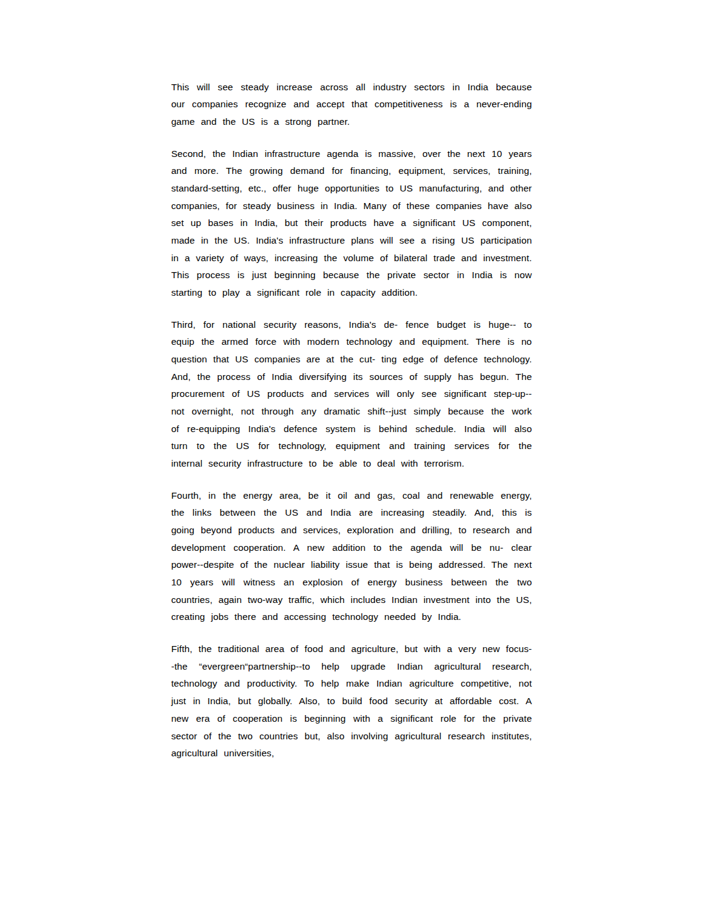This will see steady increase across all industry sectors in India because our companies recognize and accept that competitiveness is a never-ending game and the US is a strong partner.
Second, the Indian infrastructure agenda is massive, over the next 10 years and more. The growing demand for financing, equipment, services, training, standard-setting, etc., offer huge opportunities to US manufacturing, and other companies, for steady business in India. Many of these companies have also set up bases in India, but their products have a significant US component, made in the US. India's infrastructure plans will see a rising US participation in a variety of ways, increasing the volume of bilateral trade and investment. This process is just beginning because the private sector in India is now starting to play a significant role in capacity addition.
Third, for national security reasons, India's de- fence budget is huge-- to equip the armed force with modern technology and equipment. There is no question that US companies are at the cut- ting edge of defence technology. And, the process of India diversifying its sources of supply has begun. The procurement of US products and services will only see significant step-up-- not overnight, not through any dramatic shift--just simply because the work of re-equipping India's defence system is behind schedule. India will also turn to the US for technology, equipment and training services for the internal security infrastructure to be able to deal with terrorism.
Fourth, in the energy area, be it oil and gas, coal and renewable energy, the links between the US and India are increasing steadily. And, this is going beyond products and services, exploration and drilling, to research and development cooperation. A new addition to the agenda will be nu- clear power--despite of the nuclear liability issue that is being addressed. The next 10 years will witness an explosion of energy business between the two countries, again two-way traffic, which includes Indian investment into the US, creating jobs there and accessing technology needed by India.
Fifth, the traditional area of food and agriculture, but with a very new focus--the “evergreen“partnership--to help upgrade Indian agricultural research, technology and productivity. To help make Indian agriculture competitive, not just in India, but globally. Also, to build food security at affordable cost. A new era of cooperation is beginning with a significant role for the private sector of the two countries but, also involving agricultural research institutes, agricultural universities,